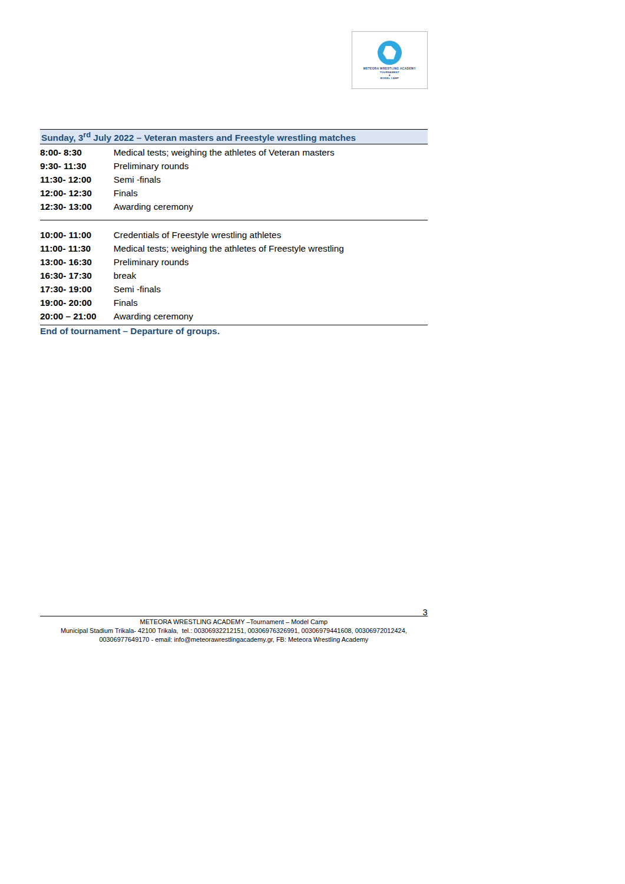Meteora Wrestling Academy
Tournament
&
Model Camp
Sunday, 3rd July 2022 – Veteran masters and Freestyle wrestling matches
| 8:00- 8:30 | Medical tests; weighing the athletes of Veteran masters |
| 9:30- 11:30 | Preliminary rounds |
| 11:30- 12:00 | Semi -finals |
| 12:00- 12:30 | Finals |
| 12:30- 13:00 | Awarding ceremony |
| 10:00- 11:00 | Credentials of Freestyle wrestling athletes |
| 11:00- 11:30 | Medical tests; weighing the athletes of Freestyle wrestling |
| 13:00- 16:30 | Preliminary rounds |
| 16:30- 17:30 | break |
| 17:30- 19:00 | Semi -finals |
| 19:00- 20:00 | Finals |
| 20:00 – 21:00 | Awarding ceremony |
End of tournament – Departure of groups.
3
METEORA WRESTLING ACADEMY –Tournament – Model Camp
Municipal Stadium Trikala- 42100 Trikala, tel.: 00306932212151, 00306976326991, 00306979441608, 00306972012424,
00306977649170 - email: info@meteorawrestlingacademy.gr, FB: Meteora Wrestling Academy